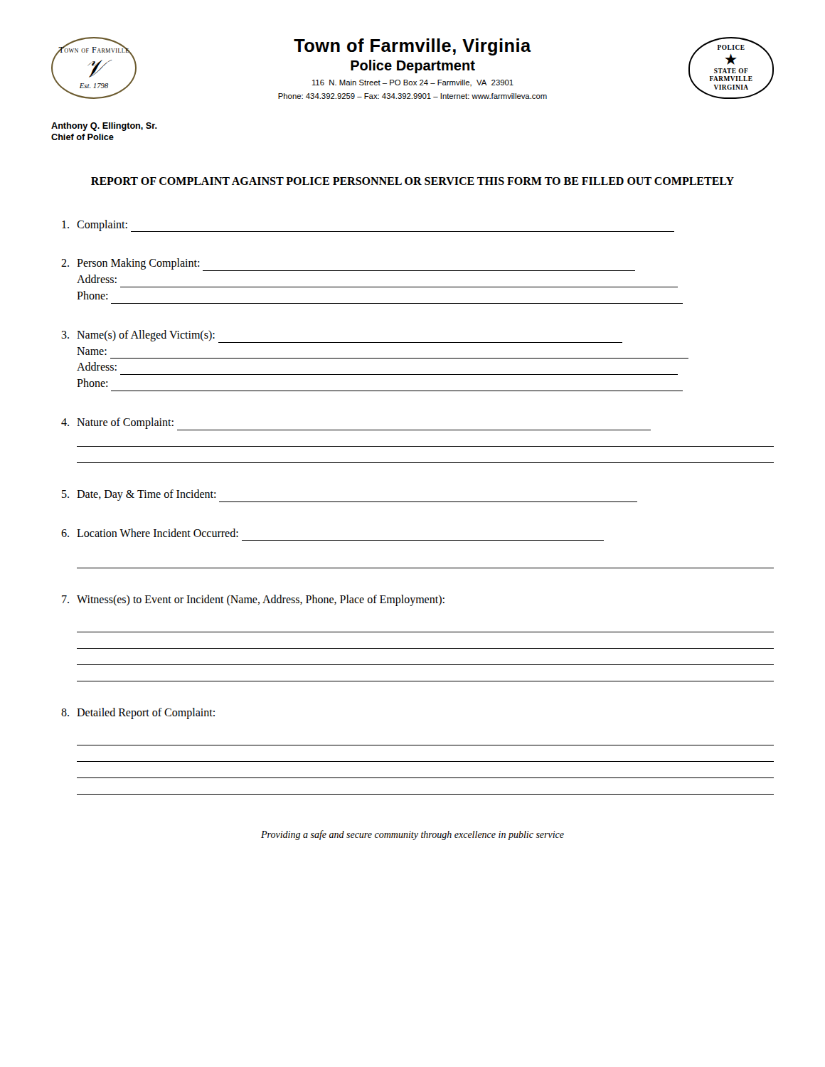Town of Farmville
𝒱
Est. 1798
Town of Farmville, Virginia
Police Department
116 N. Main Street – PO Box 24 – Farmville, VA 23901
Phone: 434.392.9259 – Fax: 434.392.9901 – Internet: www.farmvilleva.com
POLICE★STATE OF
FARMVILLE
VIRGINIA
Anthony Q. Ellington, Sr.
Chief of Police
Report of Complaint Against Police Personnel or Service This Form to be Filled Out Completely
Complaint:
Person Making Complaint: Address: Phone:
Name(s) of Alleged Victim(s): Name: Address: Phone:
Nature of Complaint:
Date, Day & Time of Incident:
Location Where Incident Occurred:
Witness(es) to Event or Incident (Name, Address, Phone, Place of Employment):
Detailed Report of Complaint:
Providing a safe and secure community through excellence in public service